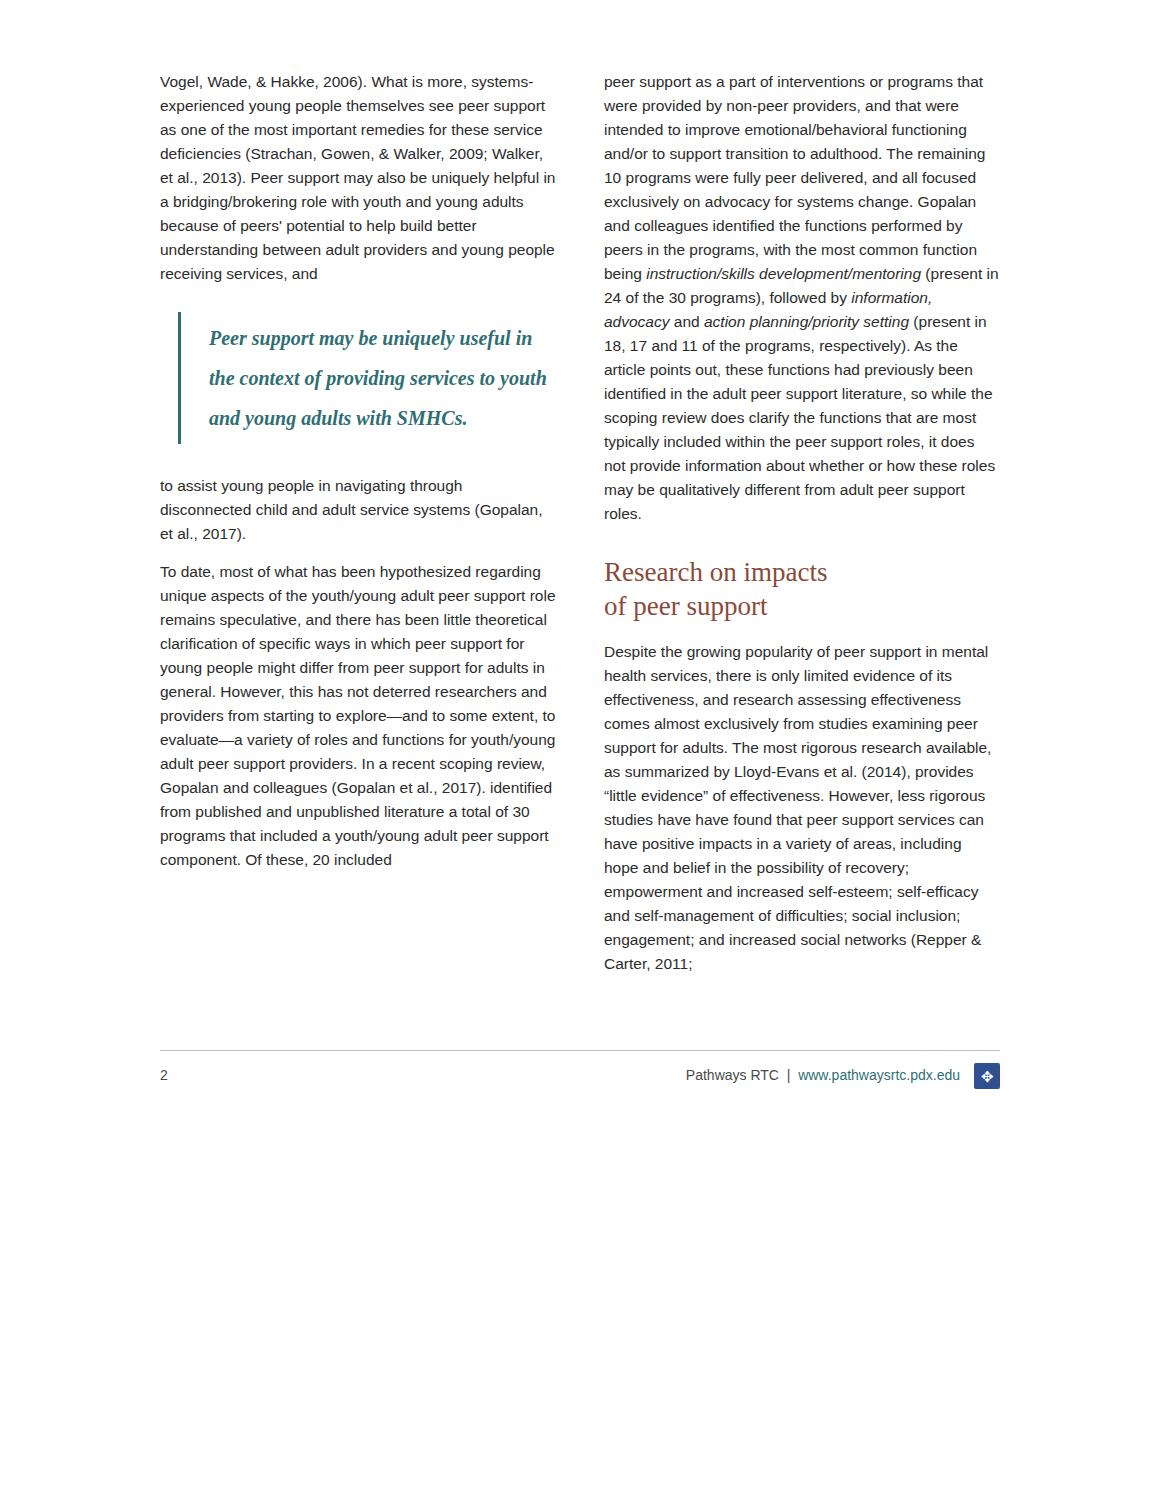Vogel, Wade, & Hakke, 2006). What is more, systems-experienced young people themselves see peer support as one of the most important remedies for these service deficiencies (Strachan, Gowen, & Walker, 2009; Walker, et al., 2013). Peer support may also be uniquely helpful in a bridging/brokering role with youth and young adults because of peers' potential to help build better understanding between adult providers and young people receiving services, and
Peer support may be uniquely useful in the context of providing services to youth and young adults with SMHCs.
to assist young people in navigating through disconnected child and adult service systems (Gopalan, et al., 2017).
To date, most of what has been hypothesized regarding unique aspects of the youth/young adult peer support role remains speculative, and there has been little theoretical clarification of specific ways in which peer support for young people might differ from peer support for adults in general. However, this has not deterred researchers and providers from starting to explore—and to some extent, to evaluate—a variety of roles and functions for youth/young adult peer support providers. In a recent scoping review, Gopalan and colleagues (Gopalan et al., 2017). identified from published and unpublished literature a total of 30 programs that included a youth/young adult peer support component. Of these, 20 included
peer support as a part of interventions or programs that were provided by non-peer providers, and that were intended to improve emotional/behavioral functioning and/or to support transition to adulthood. The remaining 10 programs were fully peer delivered, and all focused exclusively on advocacy for systems change. Gopalan and colleagues identified the functions performed by peers in the programs, with the most common function being instruction/skills development/mentoring (present in 24 of the 30 programs), followed by information, advocacy and action planning/priority setting (present in 18, 17 and 11 of the programs, respectively). As the article points out, these functions had previously been identified in the adult peer support literature, so while the scoping review does clarify the functions that are most typically included within the peer support roles, it does not provide information about whether or how these roles may be qualitatively different from adult peer support roles.
Research on impacts
of peer support
Despite the growing popularity of peer support in mental health services, there is only limited evidence of its effectiveness, and research assessing effectiveness comes almost exclusively from studies examining peer support for adults. The most rigorous research available, as summarized by Lloyd-Evans et al. (2014), provides “little evidence” of effectiveness. However, less rigorous studies have have found that peer support services can have positive impacts in a variety of areas, including hope and belief in the possibility of recovery; empowerment and increased self-esteem; self-efficacy and self-management of difficulties; social inclusion; engagement; and increased social networks (Repper & Carter, 2011;
2 Pathways RTC | www.pathwaysrtc.pdx.edu ✥